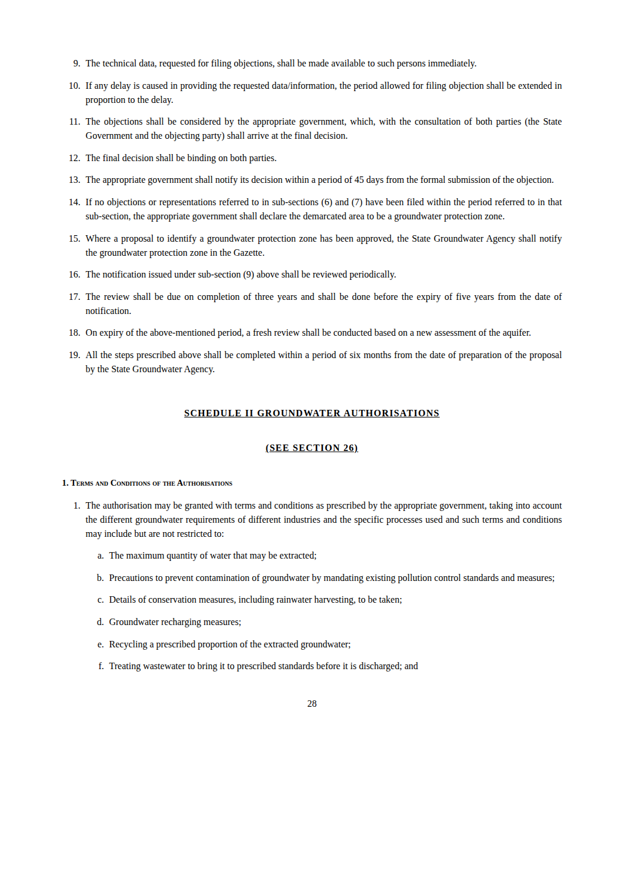The technical data, requested for filing objections, shall be made available to such persons immediately.
If any delay is caused in providing the requested data/information, the period allowed for filing objection shall be extended in proportion to the delay.
The objections shall be considered by the appropriate government, which, with the consultation of both parties (the State Government and the objecting party) shall arrive at the final decision.
The final decision shall be binding on both parties.
The appropriate government shall notify its decision within a period of 45 days from the formal submission of the objection.
If no objections or representations referred to in sub-sections (6) and (7) have been filed within the period referred to in that sub-section, the appropriate government shall declare the demarcated area to be a groundwater protection zone.
Where a proposal to identify a groundwater protection zone has been approved, the State Groundwater Agency shall notify the groundwater protection zone in the Gazette.
The notification issued under sub-section (9) above shall be reviewed periodically.
The review shall be due on completion of three years and shall be done before the expiry of five years from the date of notification.
On expiry of the above-mentioned period, a fresh review shall be conducted based on a new assessment of the aquifer.
All the steps prescribed above shall be completed within a period of six months from the date of preparation of the proposal by the State Groundwater Agency.
SCHEDULE II GROUNDWATER AUTHORISATIONS
(SEE SECTION 26)
1. Terms and Conditions of the Authorisations
The authorisation may be granted with terms and conditions as prescribed by the appropriate government, taking into account the different groundwater requirements of different industries and the specific processes used and such terms and conditions may include but are not restricted to:
The maximum quantity of water that may be extracted;
Precautions to prevent contamination of groundwater by mandating existing pollution control standards and measures;
Details of conservation measures, including rainwater harvesting, to be taken;
Groundwater recharging measures;
Recycling a prescribed proportion of the extracted groundwater;
Treating wastewater to bring it to prescribed standards before it is discharged; and
28